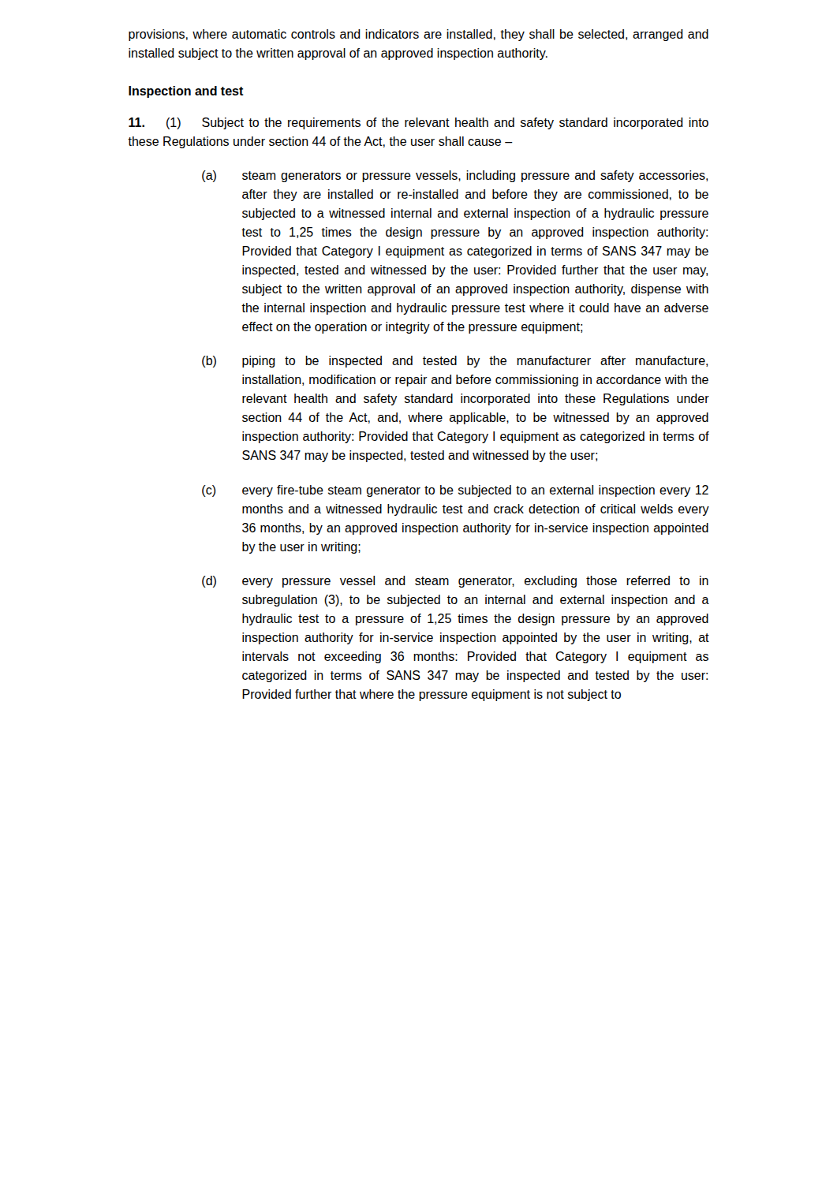provisions, where automatic controls and indicators are installed, they shall be selected, arranged and installed subject to the written approval of an approved inspection authority.
Inspection and test
11. (1) Subject to the requirements of the relevant health and safety standard incorporated into these Regulations under section 44 of the Act, the user shall cause –
(a) steam generators or pressure vessels, including pressure and safety accessories, after they are installed or re-installed and before they are commissioned, to be subjected to a witnessed internal and external inspection of a hydraulic pressure test to 1,25 times the design pressure by an approved inspection authority: Provided that Category I equipment as categorized in terms of SANS 347 may be inspected, tested and witnessed by the user: Provided further that the user may, subject to the written approval of an approved inspection authority, dispense with the internal inspection and hydraulic pressure test where it could have an adverse effect on the operation or integrity of the pressure equipment;
(b) piping to be inspected and tested by the manufacturer after manufacture, installation, modification or repair and before commissioning in accordance with the relevant health and safety standard incorporated into these Regulations under section 44 of the Act, and, where applicable, to be witnessed by an approved inspection authority: Provided that Category I equipment as categorized in terms of SANS 347 may be inspected, tested and witnessed by the user;
(c) every fire-tube steam generator to be subjected to an external inspection every 12 months and a witnessed hydraulic test and crack detection of critical welds every 36 months, by an approved inspection authority for in-service inspection appointed by the user in writing;
(d) every pressure vessel and steam generator, excluding those referred to in subregulation (3), to be subjected to an internal and external inspection and a hydraulic test to a pressure of 1,25 times the design pressure by an approved inspection authority for in-service inspection appointed by the user in writing, at intervals not exceeding 36 months: Provided that Category I equipment as categorized in terms of SANS 347 may be inspected and tested by the user: Provided further that where the pressure equipment is not subject to